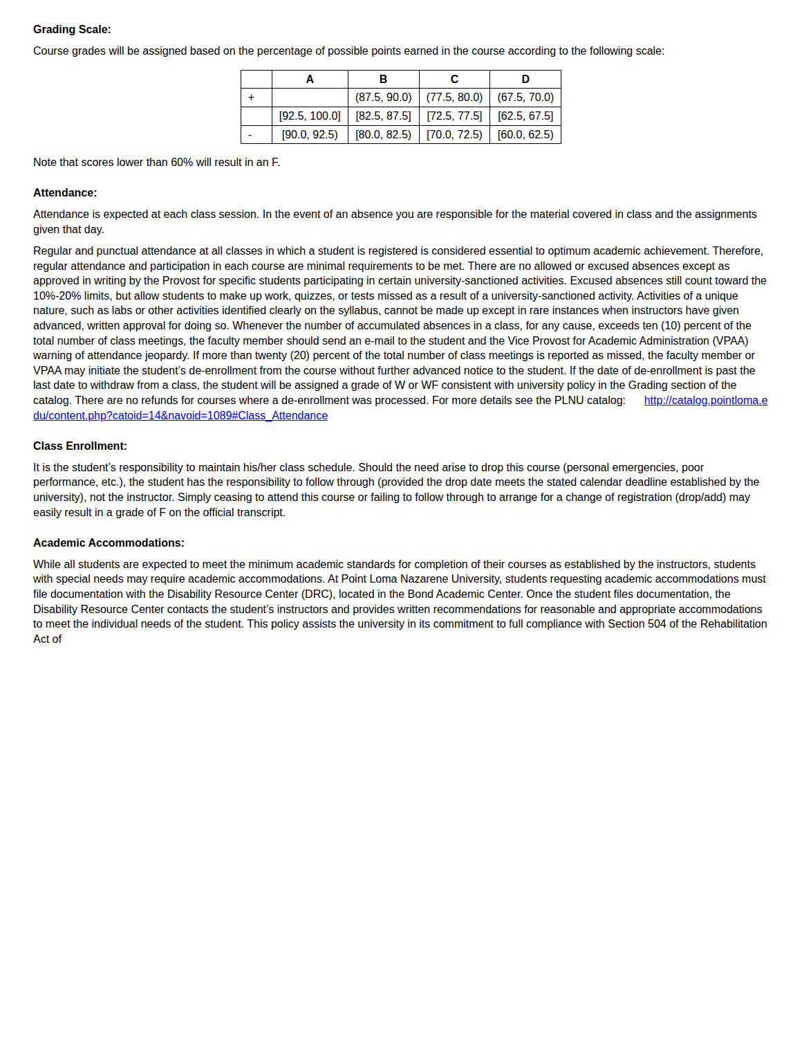Grading Scale:
Course grades will be assigned based on the percentage of possible points earned in the course according to the following scale:
| | A | B | C | D |
| --- | --- | --- | --- | --- |
| + | | (87.5, 90.0) | (77.5, 80.0) | (67.5, 70.0) |
| | [92.5, 100.0] | [82.5, 87.5] | [72.5, 77.5] | [62.5, 67.5] |
| - | [90.0, 92.5) | [80.0, 82.5) | [70.0, 72.5) | [60.0, 62.5) |
Note that scores lower than 60% will result in an F.
Attendance:
Attendance is expected at each class session. In the event of an absence you are responsible for the material covered in class and the assignments given that day.
Regular and punctual attendance at all classes in which a student is registered is considered essential to optimum academic achievement. Therefore, regular attendance and participation in each course are minimal requirements to be met. There are no allowed or excused absences except as approved in writing by the Provost for specific students participating in certain university-sanctioned activities. Excused absences still count toward the 10%-20% limits, but allow students to make up work, quizzes, or tests missed as a result of a university-sanctioned activity. Activities of a unique nature, such as labs or other activities identified clearly on the syllabus, cannot be made up except in rare instances when instructors have given advanced, written approval for doing so. Whenever the number of accumulated absences in a class, for any cause, exceeds ten (10) percent of the total number of class meetings, the faculty member should send an e-mail to the student and the Vice Provost for Academic Administration (VPAA) warning of attendance jeopardy. If more than twenty (20) percent of the total number of class meetings is reported as missed, the faculty member or VPAA may initiate the student’s de-enrollment from the course without further advanced notice to the student. If the date of de-enrollment is past the last date to withdraw from a class, the student will be assigned a grade of W or WF consistent with university policy in the Grading section of the catalog. There are no refunds for courses where a de-enrollment was processed. For more details see the PLNU catalog: http://catalog.pointloma.edu/content.php?catoid=14&navoid=1089#Class_Attendance
Class Enrollment:
It is the student’s responsibility to maintain his/her class schedule. Should the need arise to drop this course (personal emergencies, poor performance, etc.), the student has the responsibility to follow through (provided the drop date meets the stated calendar deadline established by the university), not the instructor. Simply ceasing to attend this course or failing to follow through to arrange for a change of registration (drop/add) may easily result in a grade of F on the official transcript.
Academic Accommodations:
While all students are expected to meet the minimum academic standards for completion of their courses as established by the instructors, students with special needs may require academic accommodations. At Point Loma Nazarene University, students requesting academic accommodations must file documentation with the Disability Resource Center (DRC), located in the Bond Academic Center. Once the student files documentation, the Disability Resource Center contacts the student’s instructors and provides written recommendations for reasonable and appropriate accommodations to meet the individual needs of the student. This policy assists the university in its commitment to full compliance with Section 504 of the Rehabilitation Act of